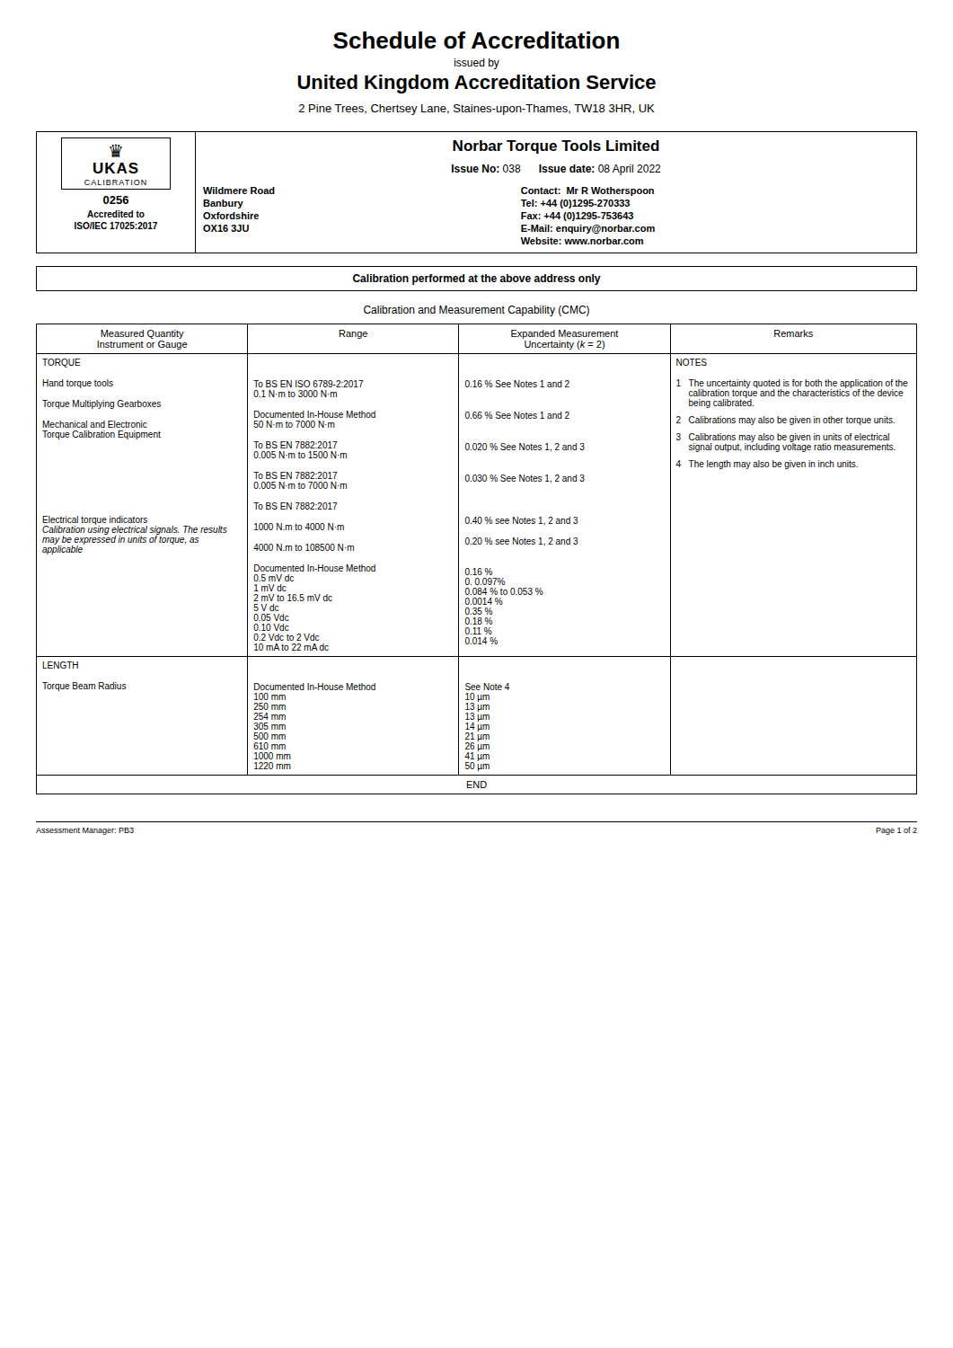Schedule of Accreditation
issued by
United Kingdom Accreditation Service
2 Pine Trees, Chertsey Lane, Staines-upon-Thames, TW18 3HR, UK
| ♛ UKAS CALIBRATION 0256 Accredited to ISO/IEC 17025:2017 | Norbar Torque Tools Limited Issue No: 038 Issue date: 08 April 2022 / Wildmere Road / Contact: Mr R Wotherspoon / / Banbury / Tel: +44 (0)1295-270333 / / Oxfordshire / Fax: +44 (0)1295-753643 / / OX16 3JU / E-Mail: enquiry@norbar.com / / / Website: www.norbar.com / |
| Calibration performed at the above address only |
Calibration and Measurement Capability (CMC)
| Measured Quantity Instrument or Gauge | Range | Expanded Measurement Uncertainty ( k = 2) | Remarks |
| --- | --- | --- | --- |
| TORQUE Hand torque tools Torque Multiplying Gearboxes Mechanical and Electronic Torque Calibration Equipment Electrical torque indicators Calibration using electrical signals. The results may be expressed in units of torque, as applicable | To BS EN ISO 6789-2:2017 0.1 N·m to 3000 N·m Documented In-House Method 50 N·m to 7000 N·m To BS EN 7882:2017 0.005 N·m to 1500 N·m To BS EN 7882:2017 0.005 N·m to 7000 N·m To BS EN 7882:2017 1000 N.m to 4000 N·m 4000 N.m to 108500 N·m Documented In-House Method 0.5 mV dc 1 mV dc 2 mV to 16.5 mV dc 5 V dc 0.05 Vdc 0.10 Vdc 0.2 Vdc to 2 Vdc 10 mA to 22 mA dc | 0.16 % See Notes 1 and 2 0.66 % See Notes 1 and 2 0.020 % See Notes 1, 2 and 3 0.030 % See Notes 1, 2 and 3 0.40 % see Notes 1, 2 and 3 0.20 % see Notes 1, 2 and 3 0.16 % 0. 0.097% 0.084 % to 0.053 % 0.0014 % 0.35 % 0.18 % 0.11 % 0.014 % | NOTES 1 The uncertainty quoted is for both the application of the calibration torque and the characteristics of the device being calibrated. 2 Calibrations may also be given in other torque units. 3 Calibrations may also be given in units of electrical signal output, including voltage ratio measurements. 4 The length may also be given in inch units. |
| LENGTH Torque Beam Radius | Documented In-House Method 100 mm 250 mm 254 mm 305 mm 500 mm 610 mm 1000 mm 1220 mm | See Note 4 10 µm 13 µm 13 µm 14 µm 21 µm 26 µm 41 µm 50 µm | |
| END |
Assessment Manager: PB3 Page 1 of 2